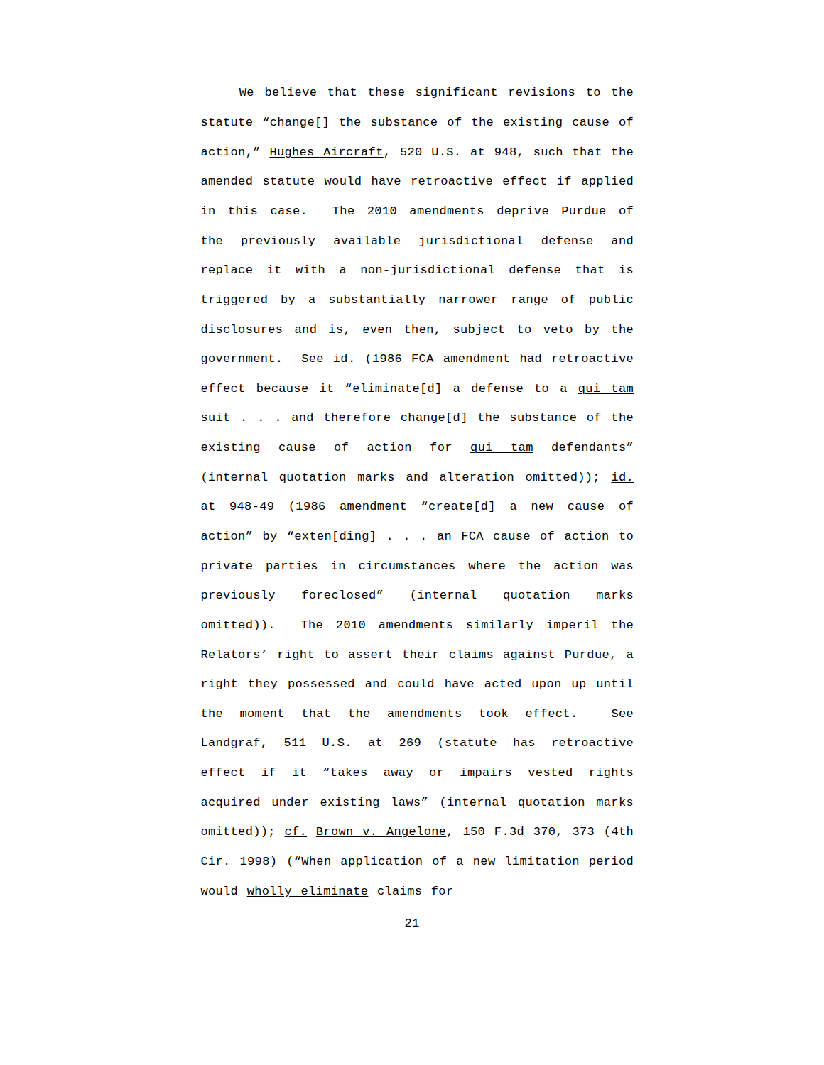We believe that these significant revisions to the statute “change[] the substance of the existing cause of action,” Hughes Aircraft, 520 U.S. at 948, such that the amended statute would have retroactive effect if applied in this case. The 2010 amendments deprive Purdue of the previously available jurisdictional defense and replace it with a non-jurisdictional defense that is triggered by a substantially narrower range of public disclosures and is, even then, subject to veto by the government. See id. (1986 FCA amendment had retroactive effect because it “eliminate[d] a defense to a qui tam suit . . . and therefore change[d] the substance of the existing cause of action for qui tam defendants” (internal quotation marks and alteration omitted)); id. at 948-49 (1986 amendment “create[d] a new cause of action” by “exten[ding] . . . an FCA cause of action to private parties in circumstances where the action was previously foreclosed” (internal quotation marks omitted)). The 2010 amendments similarly imperil the Relators’ right to assert their claims against Purdue, a right they possessed and could have acted upon up until the moment that the amendments took effect. See Landgraf, 511 U.S. at 269 (statute has retroactive effect if it “takes away or impairs vested rights acquired under existing laws” (internal quotation marks omitted)); cf. Brown v. Angelone, 150 F.3d 370, 373 (4th Cir. 1998) (“When application of a new limitation period would wholly eliminate claims for
21